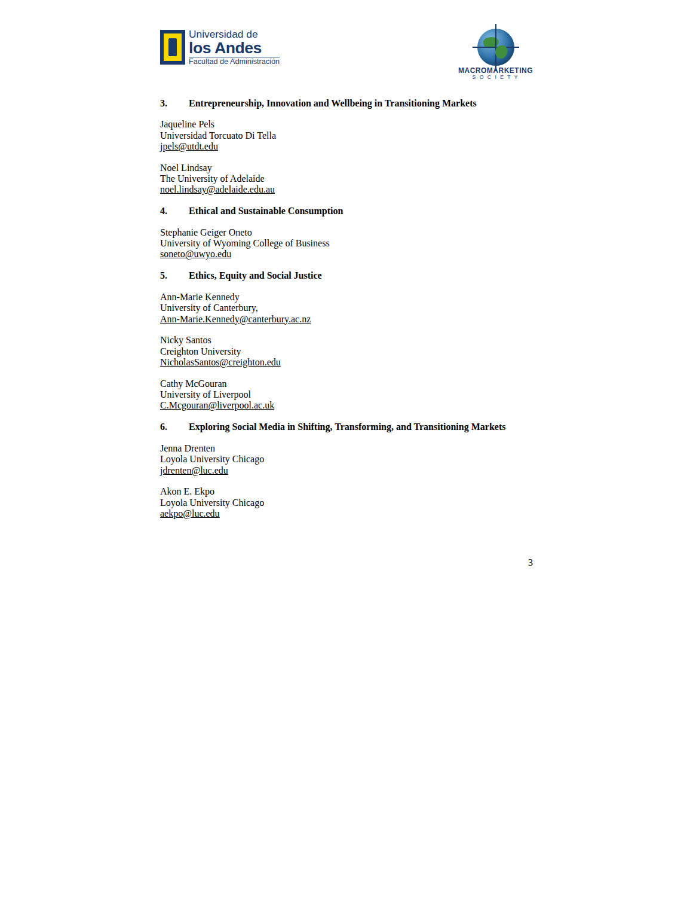Universidad de
los Andes
Facultad de Administración
MACROMARKETING
S O C I E T Y
Entrepreneurship, Innovation and Wellbeing in Transitioning Markets
Jaqueline Pels Universidad Torcuato Di Tella jpels@utdt.edu
Noel Lindsay The University of Adelaide noel.lindsay@adelaide.edu.au
Ethical and Sustainable Consumption
Stephanie Geiger Oneto University of Wyoming College of Business soneto@uwyo.edu
Ethics, Equity and Social Justice
Ann-Marie Kennedy University of Canterbury, Ann-Marie.Kennedy@canterbury.ac.nz
Nicky Santos Creighton University NicholasSantos@creighton.edu
Cathy McGouran University of Liverpool C.Mcgouran@liverpool.ac.uk
Exploring Social Media in Shifting, Transforming, and Transitioning Markets
Jenna Drenten Loyola University Chicago jdrenten@luc.edu
Akon E. Ekpo Loyola University Chicago aekpo@luc.edu
3